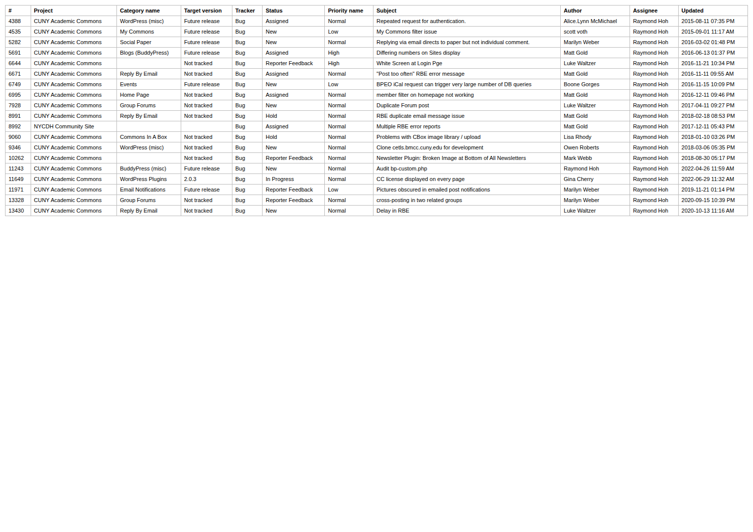| # | Project | Category name | Target version | Tracker | Status | Priority name | Subject | Author | Assignee | Updated |
| --- | --- | --- | --- | --- | --- | --- | --- | --- | --- | --- |
| 4388 | CUNY Academic Commons | WordPress (misc) | Future release | Bug | Assigned | Normal | Repeated request for authentication. | Alice.Lynn McMichael | Raymond Hoh | 2015-08-11 07:35 PM |
| 4535 | CUNY Academic Commons | My Commons | Future release | Bug | New | Low | My Commons filter issue | scott voth | Raymond Hoh | 2015-09-01 11:17 AM |
| 5282 | CUNY Academic Commons | Social Paper | Future release | Bug | New | Normal | Replying via email directs to paper but not individual comment. | Marilyn Weber | Raymond Hoh | 2016-03-02 01:48 PM |
| 5691 | CUNY Academic Commons | Blogs (BuddyPress) | Future release | Bug | Assigned | High | Differing numbers on Sites display | Matt Gold | Raymond Hoh | 2016-06-13 01:37 PM |
| 6644 | CUNY Academic Commons | | Not tracked | Bug | Reporter Feedback | High | White Screen at Login Pge | Luke Waltzer | Raymond Hoh | 2016-11-21 10:34 PM |
| 6671 | CUNY Academic Commons | Reply By Email | Not tracked | Bug | Assigned | Normal | "Post too often" RBE error message | Matt Gold | Raymond Hoh | 2016-11-11 09:55 AM |
| 6749 | CUNY Academic Commons | Events | Future release | Bug | New | Low | BPEO iCal request can trigger very large number of DB queries | Boone Gorges | Raymond Hoh | 2016-11-15 10:09 PM |
| 6995 | CUNY Academic Commons | Home Page | Not tracked | Bug | Assigned | Normal | member filter on homepage not working | Matt Gold | Raymond Hoh | 2016-12-11 09:46 PM |
| 7928 | CUNY Academic Commons | Group Forums | Not tracked | Bug | New | Normal | Duplicate Forum post | Luke Waltzer | Raymond Hoh | 2017-04-11 09:27 PM |
| 8991 | CUNY Academic Commons | Reply By Email | Not tracked | Bug | Hold | Normal | RBE duplicate email message issue | Matt Gold | Raymond Hoh | 2018-02-18 08:53 PM |
| 8992 | NYCDH Community Site | | | Bug | Assigned | Normal | Multiple RBE error reports | Matt Gold | Raymond Hoh | 2017-12-11 05:43 PM |
| 9060 | CUNY Academic Commons | Commons In A Box | Not tracked | Bug | Hold | Normal | Problems with CBox image library / upload | Lisa Rhody | Raymond Hoh | 2018-01-10 03:26 PM |
| 9346 | CUNY Academic Commons | WordPress (misc) | Not tracked | Bug | New | Normal | Clone cetls.bmcc.cuny.edu for development | Owen Roberts | Raymond Hoh | 2018-03-06 05:35 PM |
| 10262 | CUNY Academic Commons | | Not tracked | Bug | Reporter Feedback | Normal | Newsletter Plugin: Broken Image at Bottom of All Newsletters | Mark Webb | Raymond Hoh | 2018-08-30 05:17 PM |
| 11243 | CUNY Academic Commons | BuddyPress (misc) | Future release | Bug | New | Normal | Audit bp-custom.php | Raymond Hoh | Raymond Hoh | 2022-04-26 11:59 AM |
| 11649 | CUNY Academic Commons | WordPress Plugins | 2.0.3 | Bug | In Progress | Normal | CC license displayed on every page | Gina Cherry | Raymond Hoh | 2022-06-29 11:32 AM |
| 11971 | CUNY Academic Commons | Email Notifications | Future release | Bug | Reporter Feedback | Low | Pictures obscured in emailed post notifications | Marilyn Weber | Raymond Hoh | 2019-11-21 01:14 PM |
| 13328 | CUNY Academic Commons | Group Forums | Not tracked | Bug | Reporter Feedback | Normal | cross-posting in two related groups | Marilyn Weber | Raymond Hoh | 2020-09-15 10:39 PM |
| 13430 | CUNY Academic Commons | Reply By Email | Not tracked | Bug | New | Normal | Delay in RBE | Luke Waltzer | Raymond Hoh | 2020-10-13 11:16 AM |